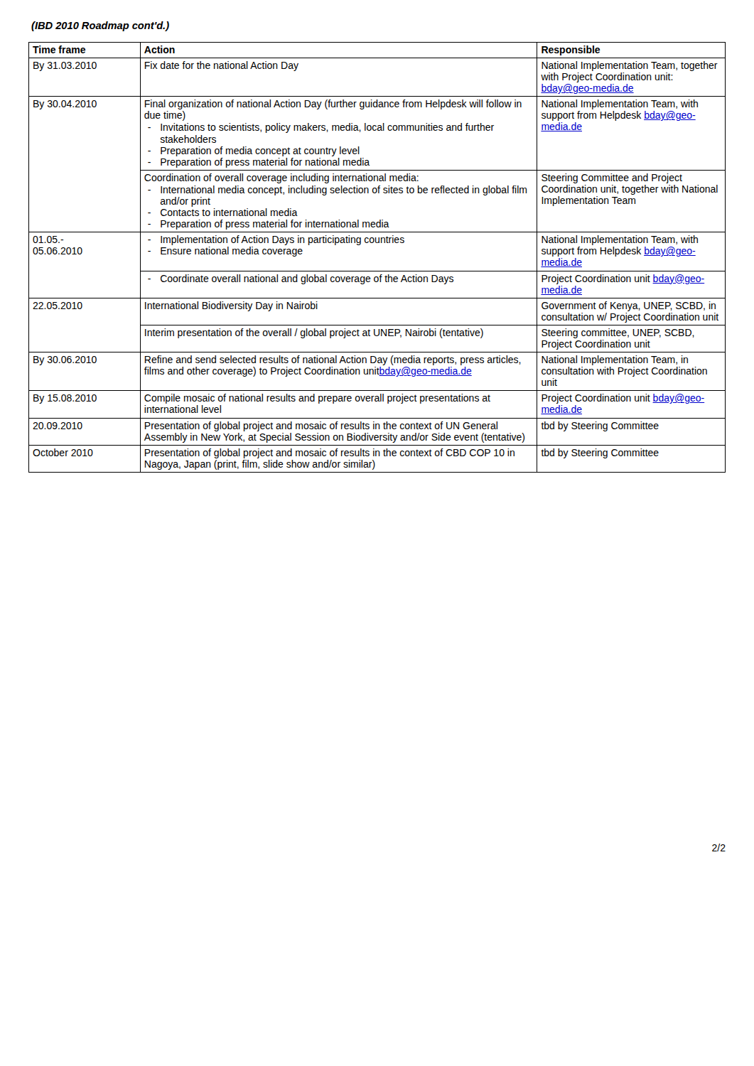(IBD 2010 Roadmap cont'd.)
| Time frame | Action | Responsible |
| --- | --- | --- |
| By 31.03.2010 | Fix date for the national Action Day | National Implementation Team, together with Project Coordination unit: bday@geo-media.de |
| By 30.04.2010 | Final organization of national Action Day (further guidance from Helpdesk will follow in due time) Invitations to scientists, policy makers, media, local communities and further stakeholders Preparation of media concept at country level Preparation of press material for national media | National Implementation Team, with support from Helpdesk bday@geo-media.de |
| Coordination of overall coverage including international media: International media concept, including selection of sites to be reflected in global film and/or print Contacts to international media Preparation of press material for international media | Steering Committee and Project Coordination unit, together with National Implementation Team |
| 01.05.- 05.06.2010 | Implementation of Action Days in participating countries Ensure national media coverage | National Implementation Team, with support from Helpdesk bday@geo-media.de |
| Coordinate overall national and global coverage of the Action Days | Project Coordination unit bday@geo-media.de |
| 22.05.2010 | International Biodiversity Day in Nairobi | Government of Kenya, UNEP, SCBD, in consultation w/ Project Coordination unit |
| Interim presentation of the overall / global project at UNEP, Nairobi (tentative) | Steering committee, UNEP, SCBD, Project Coordination unit |
| By 30.06.2010 | Refine and send selected results of national Action Day (media reports, press articles, films and other coverage) to Project Coordination unit bday@geo-media.de | National Implementation Team, in consultation with Project Coordination unit |
| By 15.08.2010 | Compile mosaic of national results and prepare overall project presentations at international level | Project Coordination unit bday@geo-media.de |
| 20.09.2010 | Presentation of global project and mosaic of results in the context of UN General Assembly in New York, at Special Session on Biodiversity and/or Side event (tentative) | tbd by Steering Committee |
| October 2010 | Presentation of global project and mosaic of results in the context of CBD COP 10 in Nagoya, Japan (print, film, slide show and/or similar) | tbd by Steering Committee |
2/2